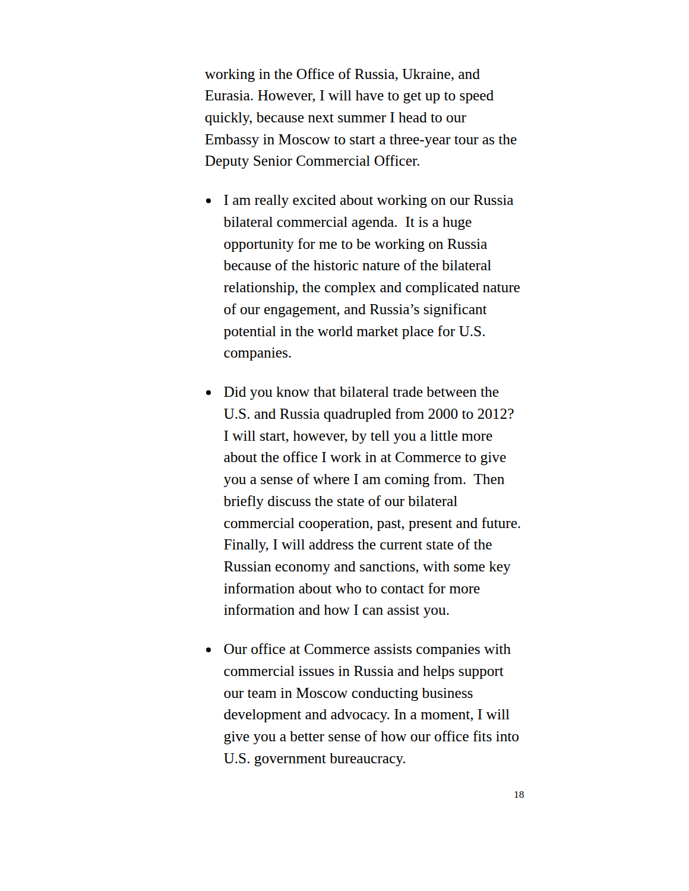working in the Office of Russia, Ukraine, and Eurasia. However, I will have to get up to speed quickly, because next summer I head to our Embassy in Moscow to start a three-year tour as the Deputy Senior Commercial Officer.
I am really excited about working on our Russia bilateral commercial agenda. It is a huge opportunity for me to be working on Russia because of the historic nature of the bilateral relationship, the complex and complicated nature of our engagement, and Russia’s significant potential in the world market place for U.S. companies.
Did you know that bilateral trade between the U.S. and Russia quadrupled from 2000 to 2012? I will start, however, by tell you a little more about the office I work in at Commerce to give you a sense of where I am coming from. Then briefly discuss the state of our bilateral commercial cooperation, past, present and future. Finally, I will address the current state of the Russian economy and sanctions, with some key information about who to contact for more information and how I can assist you.
Our office at Commerce assists companies with commercial issues in Russia and helps support our team in Moscow conducting business development and advocacy. In a moment, I will give you a better sense of how our office fits into U.S. government bureaucracy.
18